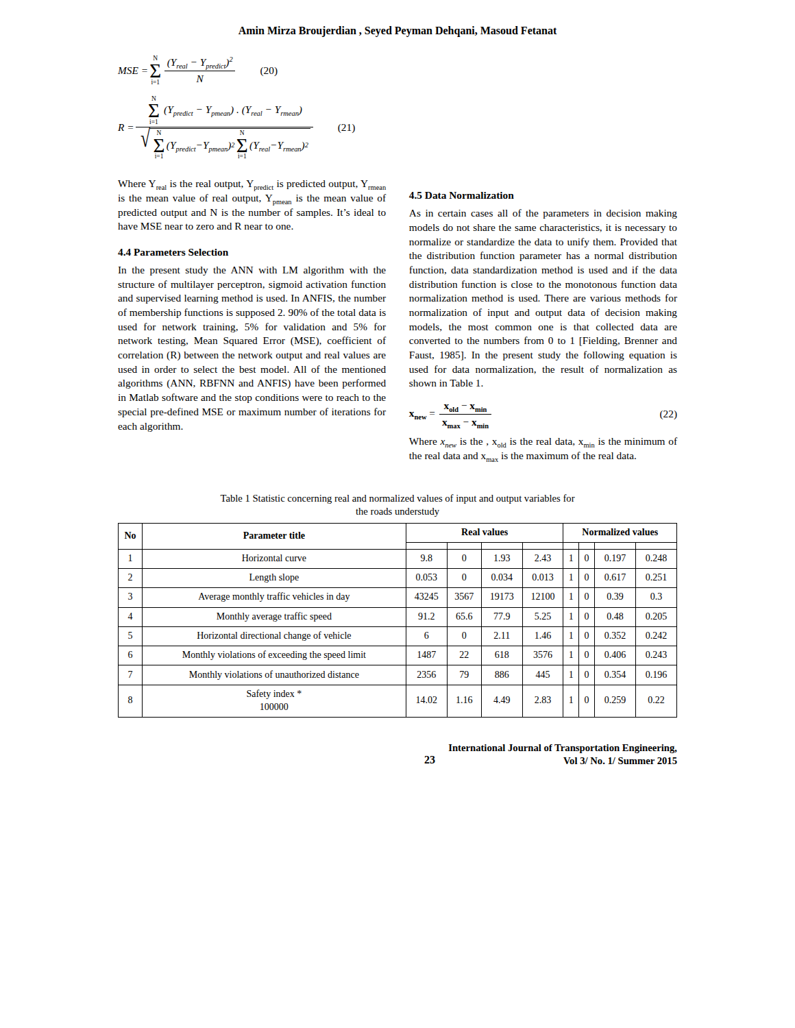Amin Mirza Broujerdian , Seyed Peyman Dehqani, Masoud Fetanat
MSE = NΣi=1 (Yreal − Ypredict)2 N (20)
R = NΣi=1 (Ypredict − Ypmean) . (Yreal − Yrmean) √ NΣi=1 (Ypredict − Ypmean)2 NΣi=1 (Yreal − Yrmean)2 (21)
Where Yreal is the real output, Ypredict is predicted output, Yrmean is the mean value of real output, Ypmean is the mean value of predicted output and N is the number of samples. It’s ideal to have MSE near to zero and R near to one.
4.4 Parameters Selection
In the present study the ANN with LM algorithm with the structure of multilayer perceptron, sigmoid activation function and supervised learning method is used. In ANFIS, the number of membership functions is supposed 2. 90% of the total data is used for network training, 5% for validation and 5% for network testing, Mean Squared Error (MSE), coefficient of correlation (R) between the network output and real values are used in order to select the best model. All of the mentioned algorithms (ANN, RBFNN and ANFIS) have been performed in Matlab software and the stop conditions were to reach to the special pre-defined MSE or maximum number of iterations for each algorithm.
4.5 Data Normalization
As in certain cases all of the parameters in decision making models do not share the same characteristics, it is necessary to normalize or standardize the data to unify them. Provided that the distribution function parameter has a normal distribution function, data standardization method is used and if the data distribution function is close to the monotonous function data normalization method is used. There are various methods for normalization of input and output data of decision making models, the most common one is that collected data are converted to the numbers from 0 to 1 [Fielding, Brenner and Faust, 1985]. In the present study the following equation is used for data normalization, the result of normalization as shown in Table 1.
xnew = xold − xmin xmax − xmin (22)
Where xnew is the , xold is the real data, xmin is the minimum of the real data and xmax is the maximum of the real data.
Table 1 Statistic concerning real and normalized values of input and output variables for the roads understudy
| No | Parameter title | Real values | Normalized values |
| --- | --- | --- | --- |
| 1 | Horizontal curve | 9.8 | 0 | 1.93 | 2.43 | 1 | 0 | 0.197 | 0.248 |
| 2 | Length slope | 0.053 | 0 | 0.034 | 0.013 | 1 | 0 | 0.617 | 0.251 |
| 3 | Average monthly traffic vehicles in day | 43245 | 3567 | 19173 | 12100 | 1 | 0 | 0.39 | 0.3 |
| 4 | Monthly average traffic speed | 91.2 | 65.6 | 77.9 | 5.25 | 1 | 0 | 0.48 | 0.205 |
| 5 | Horizontal directional change of vehicle | 6 | 0 | 2.11 | 1.46 | 1 | 0 | 0.352 | 0.242 |
| 6 | Monthly violations of exceeding the speed limit | 1487 | 22 | 618 | 3576 | 1 | 0 | 0.406 | 0.243 |
| 7 | Monthly violations of unauthorized distance | 2356 | 79 | 886 | 445 | 1 | 0 | 0.354 | 0.196 |
| 8 | Safety index * 100000 | 14.02 | 1.16 | 4.49 | 2.83 | 1 | 0 | 0.259 | 0.22 |
23
International Journal of Transportation Engineering,
Vol 3/ No. 1/ Summer 2015